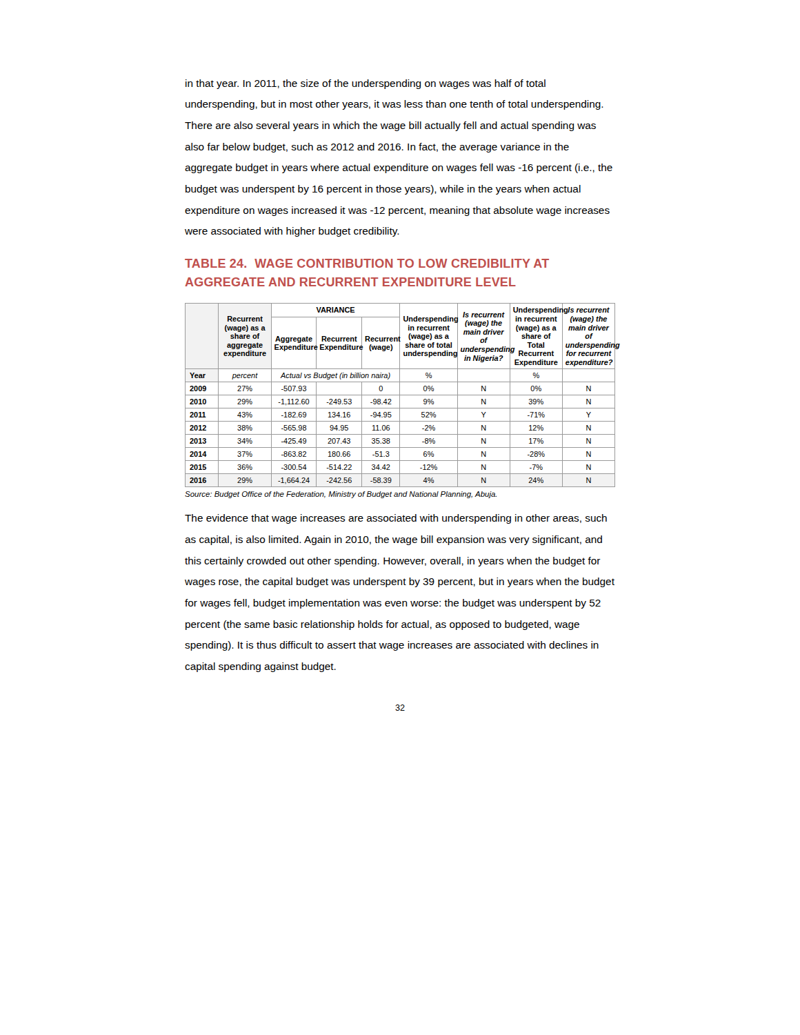in that year. In 2011, the size of the underspending on wages was half of total underspending, but in most other years, it was less than one tenth of total underspending. There are also several years in which the wage bill actually fell and actual spending was also far below budget, such as 2012 and 2016. In fact, the average variance in the aggregate budget in years where actual expenditure on wages fell was -16 percent (i.e., the budget was underspent by 16 percent in those years), while in the years when actual expenditure on wages increased it was -12 percent, meaning that absolute wage increases were associated with higher budget credibility.
TABLE 24. WAGE CONTRIBUTION TO LOW CREDIBILITY AT AGGREGATE AND RECURRENT EXPENDITURE LEVEL
| | Recurrent (wage) as a share of aggregate expenditure | VARIANCE | Underspending in recurrent (wage) as a share of total underspending | Is recurrent (wage) the main driver of underspending in Nigeria? | Underspending in recurrent (wage) as a share of Total Recurrent Expenditure | Is recurrent (wage) the main driver of underspending for recurrent expenditure? |
| --- | --- | --- | --- | --- | --- | --- |
| Aggregate Expenditure | Recurrent Expenditure | Recurrent (wage) |
| Year | percent | Actual vs Budget (in billion naira) | % | | % | |
| 2009 | 27% | -507.93 | | 0 | 0% | N | 0% | N |
| 2010 | 29% | -1,112.60 | -249.53 | -98.42 | 9% | N | 39% | N |
| 2011 | 43% | -182.69 | 134.16 | -94.95 | 52% | Y | -71% | Y |
| 2012 | 38% | -565.98 | 94.95 | 11.06 | -2% | N | 12% | N |
| 2013 | 34% | -425.49 | 207.43 | 35.38 | -8% | N | 17% | N |
| 2014 | 37% | -863.82 | 180.66 | -51.3 | 6% | N | -28% | N |
| 2015 | 36% | -300.54 | -514.22 | 34.42 | -12% | N | -7% | N |
| 2016 | 29% | -1,664.24 | -242.56 | -58.39 | 4% | N | 24% | N |
Source: Budget Office of the Federation, Ministry of Budget and National Planning, Abuja.
The evidence that wage increases are associated with underspending in other areas, such as capital, is also limited. Again in 2010, the wage bill expansion was very significant, and this certainly crowded out other spending. However, overall, in years when the budget for wages rose, the capital budget was underspent by 39 percent, but in years when the budget for wages fell, budget implementation was even worse: the budget was underspent by 52 percent (the same basic relationship holds for actual, as opposed to budgeted, wage spending). It is thus difficult to assert that wage increases are associated with declines in capital spending against budget.
32